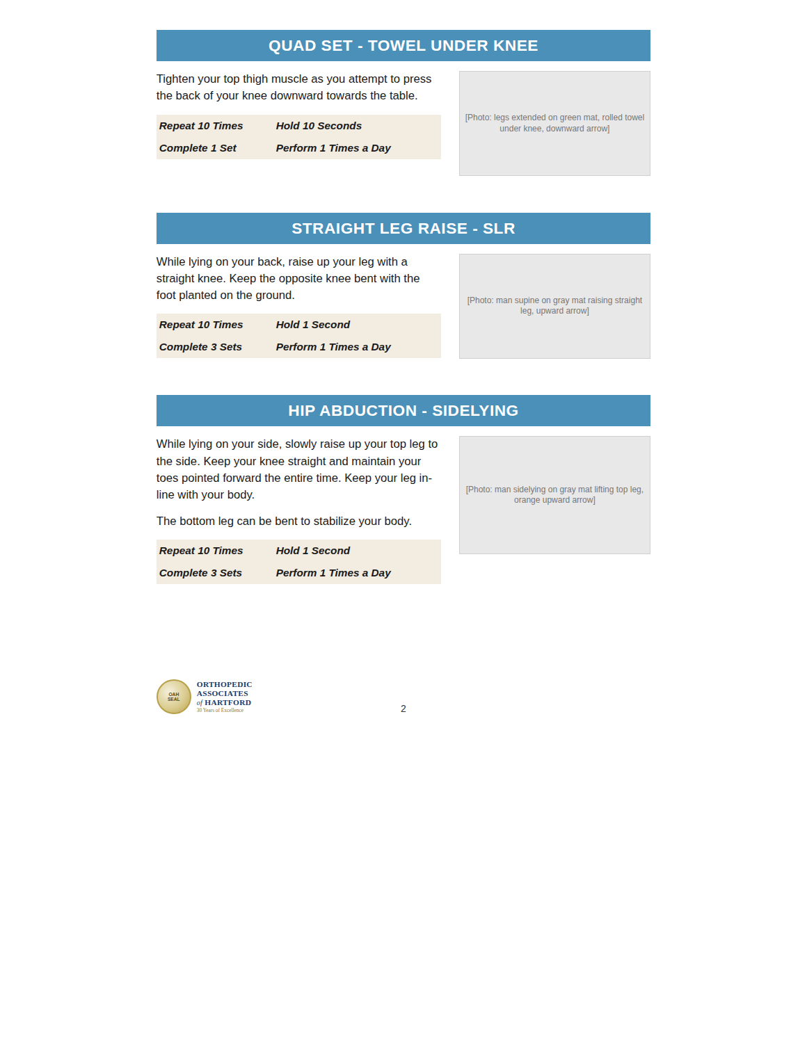Quad Set - Towel Under Knee
Tighten your top thigh muscle as you attempt to press the back of your knee downward towards the table.
| Repeat 10 Times | Hold 10 Seconds |
| Complete 1 Set | Perform 1 Times a Day |
[Photo: legs extended on green mat, rolled towel under knee, downward arrow]
Straight Leg Raise - SLR
While lying on your back, raise up your leg with a straight knee. Keep the opposite knee bent with the foot planted on the ground.
| Repeat 10 Times | Hold 1 Second |
| Complete 3 Sets | Perform 1 Times a Day |
[Photo: man supine on gray mat raising straight leg, upward arrow]
Hip Abduction - Sidelying
While lying on your side, slowly raise up your top leg to the side. Keep your knee straight and maintain your toes pointed forward the entire time. Keep your leg in-line with your body.
The bottom leg can be bent to stabilize your body.
| Repeat 10 Times | Hold 1 Second |
| Complete 3 Sets | Perform 1 Times a Day |
[Photo: man sidelying on gray mat lifting top leg, orange upward arrow]
OAH
SEAL
ORTHOPEDIC
ASSOCIATES
of HARTFORD
30 Years of Excellence
2